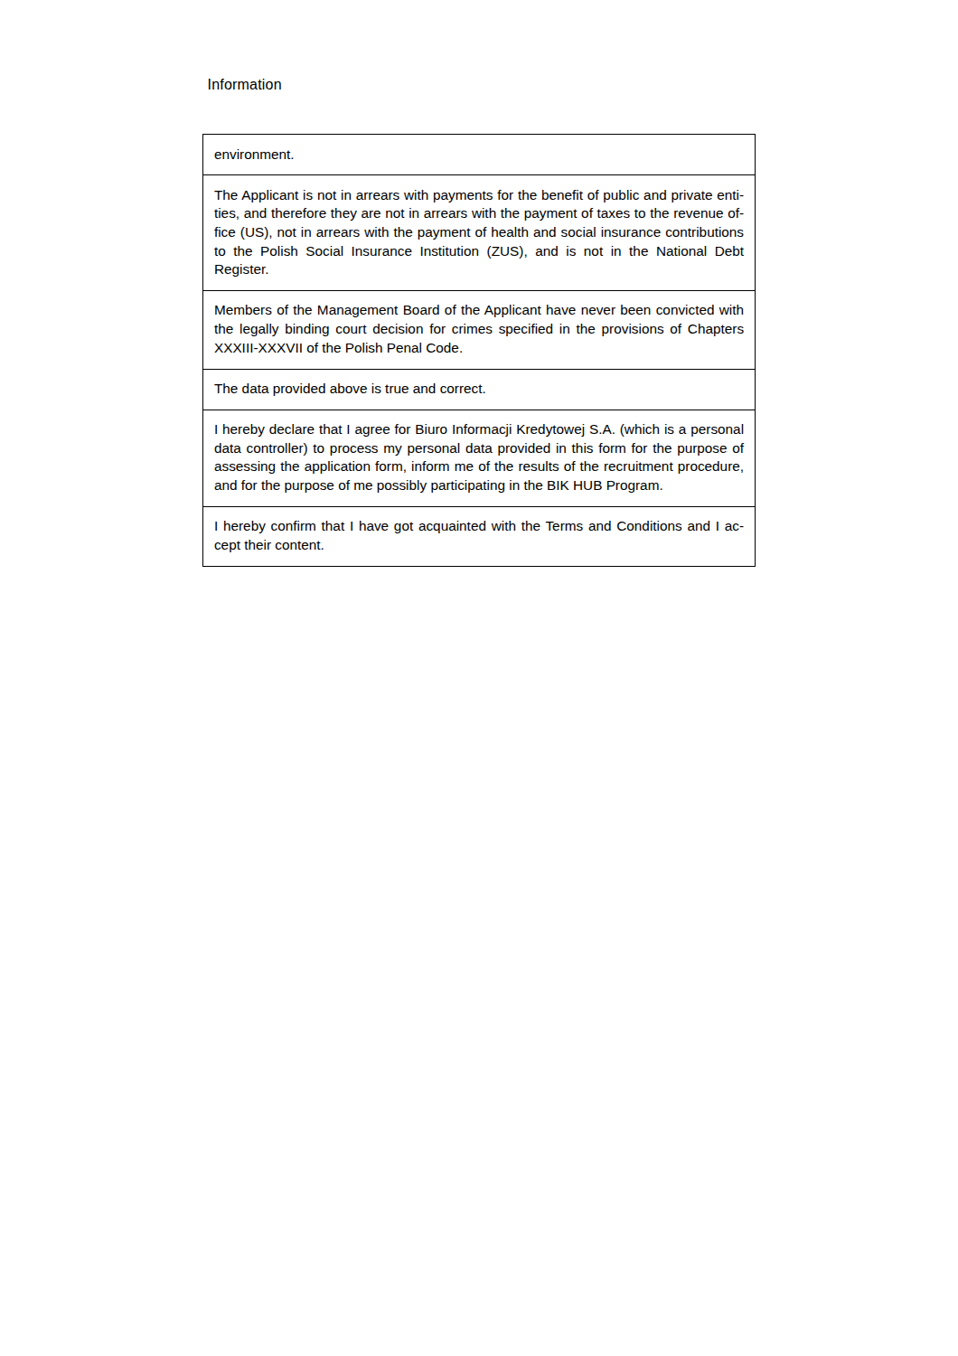Information
| environment. |
| The Applicant is not in arrears with payments for the benefit of public and private entities, and therefore they are not in arrears with the payment of taxes to the revenue office (US), not in arrears with the payment of health and social insurance contributions to the Polish Social Insurance Institution (ZUS), and is not in the National Debt Register. |
| Members of the Management Board of the Applicant have never been convicted with the legally binding court decision for crimes specified in the provisions of Chapters XXXIII-XXXVII of the Polish Penal Code. |
| The data provided above is true and correct. |
| I hereby declare that I agree for Biuro Informacji Kredytowej S.A. (which is a personal data controller) to process my personal data provided in this form for the purpose of assessing the application form, inform me of the results of the recruitment procedure, and for the purpose of me possibly participating in the BIK HUB Program. |
| I hereby confirm that I have got acquainted with the Terms and Conditions and I accept their content. |